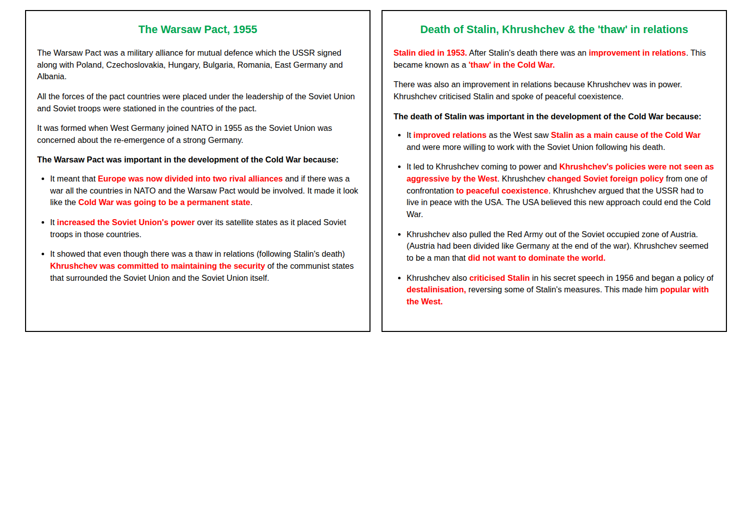The Warsaw Pact, 1955
The Warsaw Pact was a military alliance for mutual defence which the USSR signed along with Poland, Czechoslovakia, Hungary, Bulgaria, Romania, East Germany and Albania.
All the forces of the pact countries were placed under the leadership of the Soviet Union and Soviet troops were stationed in the countries of the pact.
It was formed when West Germany joined NATO in 1955 as the Soviet Union was concerned about the re-emergence of a strong Germany.
The Warsaw Pact was important in the development of the Cold War because:
It meant that Europe was now divided into two rival alliances and if there was a war all the countries in NATO and the Warsaw Pact would be involved. It made it look like the Cold War was going to be a permanent state.
It increased the Soviet Union's power over its satellite states as it placed Soviet troops in those countries.
It showed that even though there was a thaw in relations (following Stalin's death) Khrushchev was committed to maintaining the security of the communist states that surrounded the Soviet Union and the Soviet Union itself.
Death of Stalin, Khrushchev & the 'thaw' in relations
Stalin died in 1953. After Stalin's death there was an improvement in relations. This became known as a 'thaw' in the Cold War.
There was also an improvement in relations because Khrushchev was in power. Khrushchev criticised Stalin and spoke of peaceful coexistence.
The death of Stalin was important in the development of the Cold War because:
It improved relations as the West saw Stalin as a main cause of the Cold War and were more willing to work with the Soviet Union following his death.
It led to Khrushchev coming to power and Khrushchev's policies were not seen as aggressive by the West. Khrushchev changed Soviet foreign policy from one of confrontation to peaceful coexistence. Khrushchev argued that the USSR had to live in peace with the USA. The USA believed this new approach could end the Cold War.
Khrushchev also pulled the Red Army out of the Soviet occupied zone of Austria. (Austria had been divided like Germany at the end of the war). Khrushchev seemed to be a man that did not want to dominate the world.
Khrushchev also criticised Stalin in his secret speech in 1956 and began a policy of destalinisation, reversing some of Stalin's measures. This made him popular with the West.